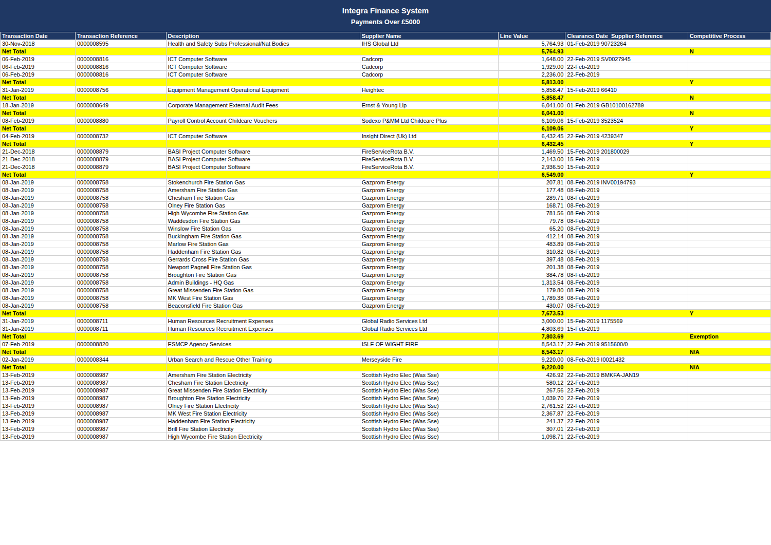Integra Finance System
Payments Over £5000
| Transaction Date | Transaction Reference | Description | Supplier Name | Line Value | Clearance Date Supplier Reference | Competitive Process |
| --- | --- | --- | --- | --- | --- | --- |
| 30-Nov-2018 | 0000008595 | Health and Safety Subs Professional/Nat Bodies | IHS Global Ltd | 5,764.93 | 01-Feb-2019 90723264 | |
| Net Total | | | | 5,764.93 | | N |
| 06-Feb-2019 | 0000008816 | ICT Computer Software | Cadcorp | 1,648.00 | 22-Feb-2019 SV0027945 | |
| 06-Feb-2019 | 0000008816 | ICT Computer Software | Cadcorp | 1,929.00 | 22-Feb-2019 | |
| 06-Feb-2019 | 0000008816 | ICT Computer Software | Cadcorp | 2,236.00 | 22-Feb-2019 | |
| Net Total | | | | 5,813.00 | | Y |
| 31-Jan-2019 | 0000008756 | Equipment Management Operational Equipment | Heightec | 5,858.47 | 15-Feb-2019 66410 | |
| Net Total | | | | 5,858.47 | | N |
| 18-Jan-2019 | 0000008649 | Corporate Management External Audit Fees | Ernst & Young Llp | 6,041.00 | 01-Feb-2019 GB10100162789 | |
| Net Total | | | | 6,041.00 | | N |
| 08-Feb-2019 | 0000008880 | Payroll Control Account Childcare Vouchers | Sodexo P&MM Ltd Childcare Plus | 6,109.06 | 15-Feb-2019 3523524 | |
| Net Total | | | | 6,109.06 | | Y |
| 04-Feb-2019 | 0000008732 | ICT Computer Software | Insight Direct (Uk) Ltd | 6,432.45 | 22-Feb-2019 4239347 | |
| Net Total | | | | 6,432.45 | | Y |
| 21-Dec-2018 | 0000008879 | BASI Project Computer Software | FireServiceRota B.V. | 1,469.50 | 15-Feb-2019 201800029 | |
| 21-Dec-2018 | 0000008879 | BASI Project Computer Software | FireServiceRota B.V. | 2,143.00 | 15-Feb-2019 | |
| 21-Dec-2018 | 0000008879 | BASI Project Computer Software | FireServiceRota B.V. | 2,936.50 | 15-Feb-2019 | |
| Net Total | | | | 6,549.00 | | Y |
| 08-Jan-2019 | 0000008758 | Stokenchurch Fire Station Gas | Gazprom Energy | 207.81 | 08-Feb-2019 INV00194793 | |
| 08-Jan-2019 | 0000008758 | Amersham Fire Station Gas | Gazprom Energy | 177.48 | 08-Feb-2019 | |
| 08-Jan-2019 | 0000008758 | Chesham Fire Station Gas | Gazprom Energy | 289.71 | 08-Feb-2019 | |
| 08-Jan-2019 | 0000008758 | Olney Fire Station Gas | Gazprom Energy | 168.71 | 08-Feb-2019 | |
| 08-Jan-2019 | 0000008758 | High Wycombe Fire Station Gas | Gazprom Energy | 781.56 | 08-Feb-2019 | |
| 08-Jan-2019 | 0000008758 | Waddesdon Fire Station Gas | Gazprom Energy | 79.78 | 08-Feb-2019 | |
| 08-Jan-2019 | 0000008758 | Winslow Fire Station Gas | Gazprom Energy | 65.20 | 08-Feb-2019 | |
| 08-Jan-2019 | 0000008758 | Buckingham Fire Station Gas | Gazprom Energy | 412.14 | 08-Feb-2019 | |
| 08-Jan-2019 | 0000008758 | Marlow Fire Station Gas | Gazprom Energy | 483.89 | 08-Feb-2019 | |
| 08-Jan-2019 | 0000008758 | Haddenham Fire Station Gas | Gazprom Energy | 310.82 | 08-Feb-2019 | |
| 08-Jan-2019 | 0000008758 | Gerrards Cross Fire Station Gas | Gazprom Energy | 397.48 | 08-Feb-2019 | |
| 08-Jan-2019 | 0000008758 | Newport Pagnell Fire Station Gas | Gazprom Energy | 201.38 | 08-Feb-2019 | |
| 08-Jan-2019 | 0000008758 | Broughton Fire Station Gas | Gazprom Energy | 384.78 | 08-Feb-2019 | |
| 08-Jan-2019 | 0000008758 | Admin Buildings - HQ Gas | Gazprom Energy | 1,313.54 | 08-Feb-2019 | |
| 08-Jan-2019 | 0000008758 | Great Missenden Fire Station Gas | Gazprom Energy | 179.80 | 08-Feb-2019 | |
| 08-Jan-2019 | 0000008758 | MK West Fire Station Gas | Gazprom Energy | 1,789.38 | 08-Feb-2019 | |
| 08-Jan-2019 | 0000008758 | Beaconsfield Fire Station Gas | Gazprom Energy | 430.07 | 08-Feb-2019 | |
| Net Total | | | | 7,673.53 | | Y |
| 31-Jan-2019 | 0000008711 | Human Resources Recruitment Expenses | Global Radio Services Ltd | 3,000.00 | 15-Feb-2019 1175569 | |
| 31-Jan-2019 | 0000008711 | Human Resources Recruitment Expenses | Global Radio Services Ltd | 4,803.69 | 15-Feb-2019 | |
| Net Total | | | | 7,803.69 | | Exemption |
| 07-Feb-2019 | 0000008820 | ESMCP Agency Services | ISLE OF WIGHT FIRE | 8,543.17 | 22-Feb-2019 9515600/0 | |
| Net Total | | | | 8,543.17 | | N/A |
| 02-Jan-2019 | 0000008344 | Urban Search and Rescue Other Training | Merseyside Fire | 9,220.00 | 08-Feb-2019 I0021432 | |
| Net Total | | | | 9,220.00 | | N/A |
| 13-Feb-2019 | 0000008987 | Amersham Fire Station Electricity | Scottish Hydro Elec (Was Sse) | 426.92 | 22-Feb-2019 BMKFA-JAN19 | |
| 13-Feb-2019 | 0000008987 | Chesham Fire Station Electricity | Scottish Hydro Elec (Was Sse) | 580.12 | 22-Feb-2019 | |
| 13-Feb-2019 | 0000008987 | Great Missenden Fire Station Electricity | Scottish Hydro Elec (Was Sse) | 267.56 | 22-Feb-2019 | |
| 13-Feb-2019 | 0000008987 | Broughton Fire Station Electricity | Scottish Hydro Elec (Was Sse) | 1,039.70 | 22-Feb-2019 | |
| 13-Feb-2019 | 0000008987 | Olney Fire Station Electricity | Scottish Hydro Elec (Was Sse) | 2,761.52 | 22-Feb-2019 | |
| 13-Feb-2019 | 0000008987 | MK West Fire Station Electricity | Scottish Hydro Elec (Was Sse) | 2,367.87 | 22-Feb-2019 | |
| 13-Feb-2019 | 0000008987 | Haddenham Fire Station Electricity | Scottish Hydro Elec (Was Sse) | 241.37 | 22-Feb-2019 | |
| 13-Feb-2019 | 0000008987 | Brill Fire Station Electricity | Scottish Hydro Elec (Was Sse) | 307.01 | 22-Feb-2019 | |
| 13-Feb-2019 | 0000008987 | High Wycombe Fire Station Electricity | Scottish Hydro Elec (Was Sse) | 1,098.71 | 22-Feb-2019 | |